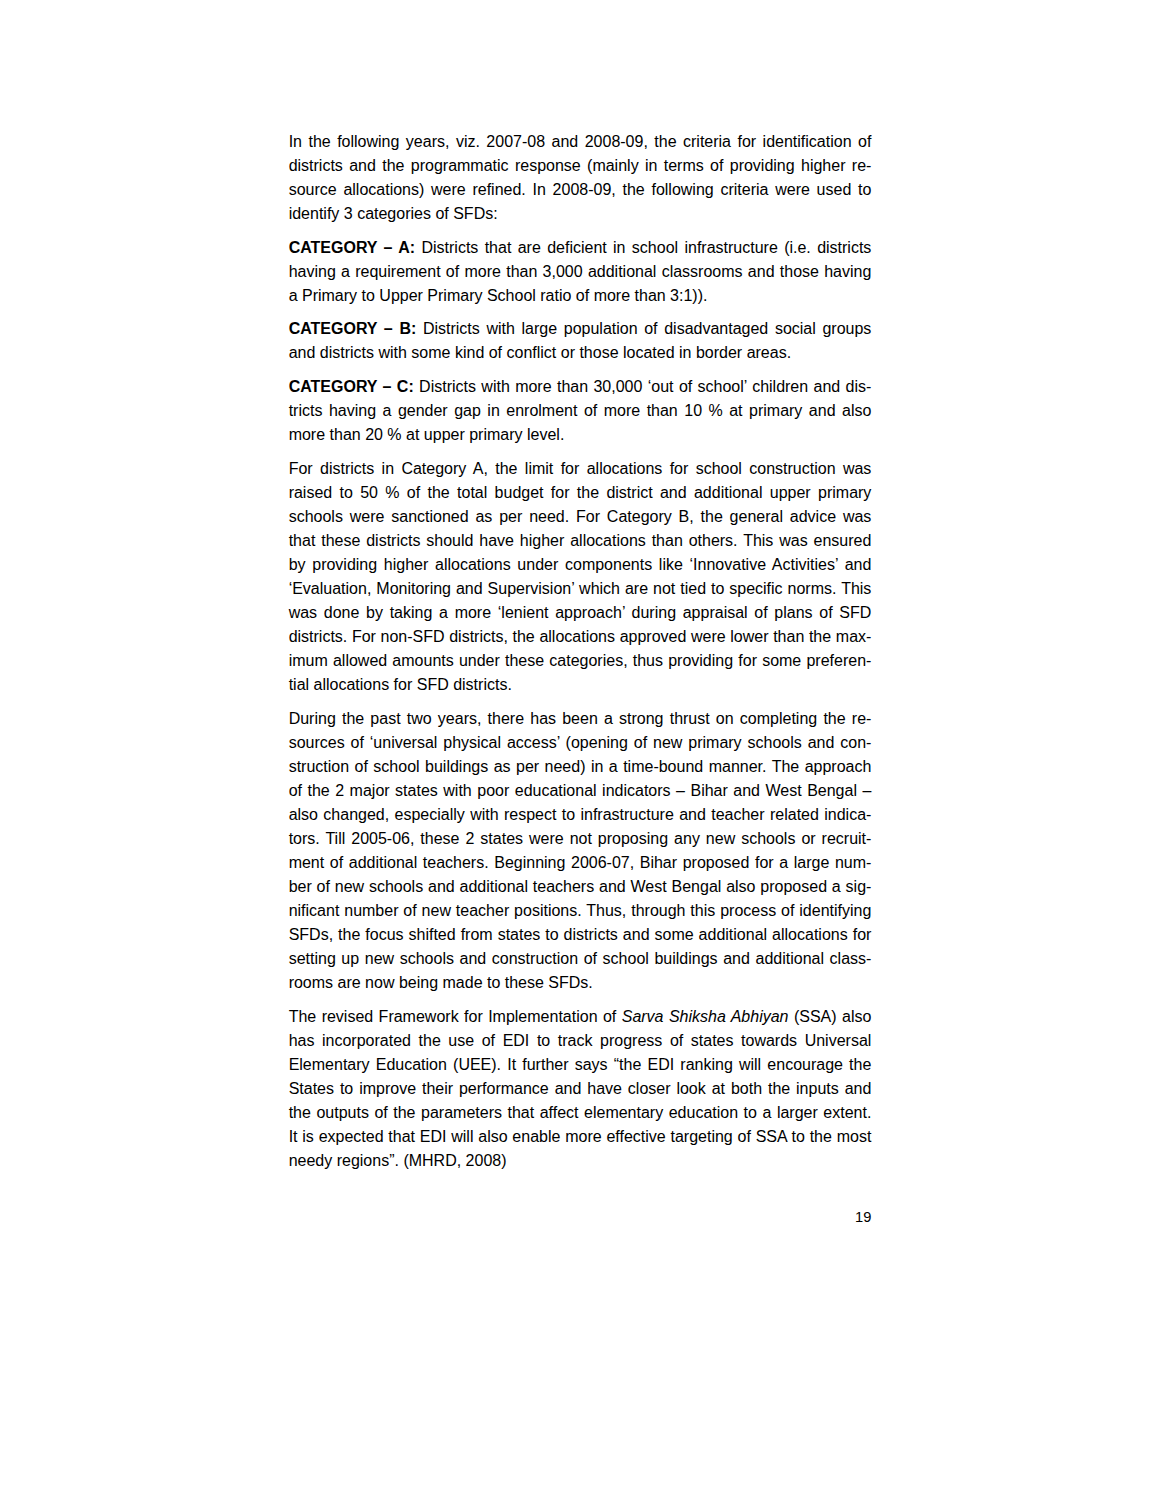In the following years, viz. 2007-08 and 2008-09, the criteria for identification of districts and the programmatic response (mainly in terms of providing higher resource allocations) were refined. In 2008-09, the following criteria were used to identify 3 categories of SFDs:
CATEGORY – A: Districts that are deficient in school infrastructure (i.e. districts having a requirement of more than 3,000 additional classrooms and those having a Primary to Upper Primary School ratio of more than 3:1)).
CATEGORY – B: Districts with large population of disadvantaged social groups and districts with some kind of conflict or those located in border areas.
CATEGORY – C: Districts with more than 30,000 ‘out of school’ children and districts having a gender gap in enrolment of more than 10 % at primary and also more than 20 % at upper primary level.
For districts in Category A, the limit for allocations for school construction was raised to 50 % of the total budget for the district and additional upper primary schools were sanctioned as per need. For Category B, the general advice was that these districts should have higher allocations than others. This was ensured by providing higher allocations under components like ‘Innovative Activities’ and ‘Evaluation, Monitoring and Supervision’ which are not tied to specific norms. This was done by taking a more ‘lenient approach’ during appraisal of plans of SFD districts. For non-SFD districts, the allocations approved were lower than the maximum allowed amounts under these categories, thus providing for some preferential allocations for SFD districts.
During the past two years, there has been a strong thrust on completing the resources of ‘universal physical access’ (opening of new primary schools and construction of school buildings as per need) in a time-bound manner. The approach of the 2 major states with poor educational indicators – Bihar and West Bengal – also changed, especially with respect to infrastructure and teacher related indicators. Till 2005-06, these 2 states were not proposing any new schools or recruitment of additional teachers. Beginning 2006-07, Bihar proposed for a large number of new schools and additional teachers and West Bengal also proposed a significant number of new teacher positions. Thus, through this process of identifying SFDs, the focus shifted from states to districts and some additional allocations for setting up new schools and construction of school buildings and additional classrooms are now being made to these SFDs.
The revised Framework for Implementation of Sarva Shiksha Abhiyan (SSA) also has incorporated the use of EDI to track progress of states towards Universal Elementary Education (UEE). It further says “the EDI ranking will encourage the States to improve their performance and have closer look at both the inputs and the outputs of the parameters that affect elementary education to a larger extent. It is expected that EDI will also enable more effective targeting of SSA to the most needy regions”. (MHRD, 2008)
19